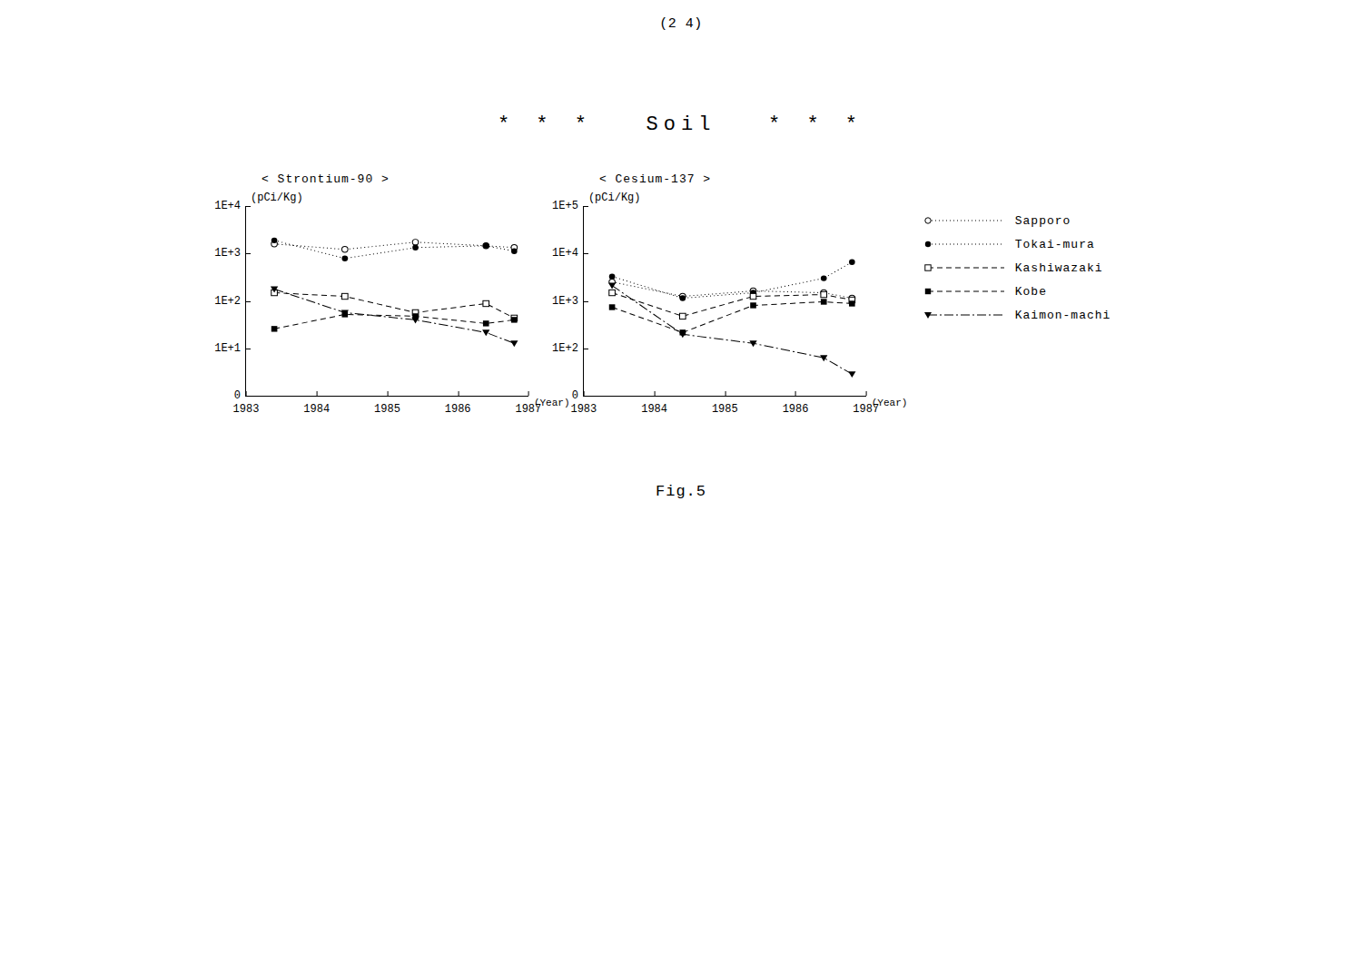(2 4)
* * * Soil * * *
< Strontium-90 >
(pCi/Kg)
1E+4
1E+3
1E+2
1E+1
0
1983
1984
1985
1986
1987
(Year)
< Cesium-137 >
(pCi/Kg)
1E+5
1E+4
1E+3
1E+2
0
1983
1984
1985
1986
1987
(Year)
Sapporo
Tokai-mura
Kashiwazaki
Kobe
Kaimon-machi
Fig.5